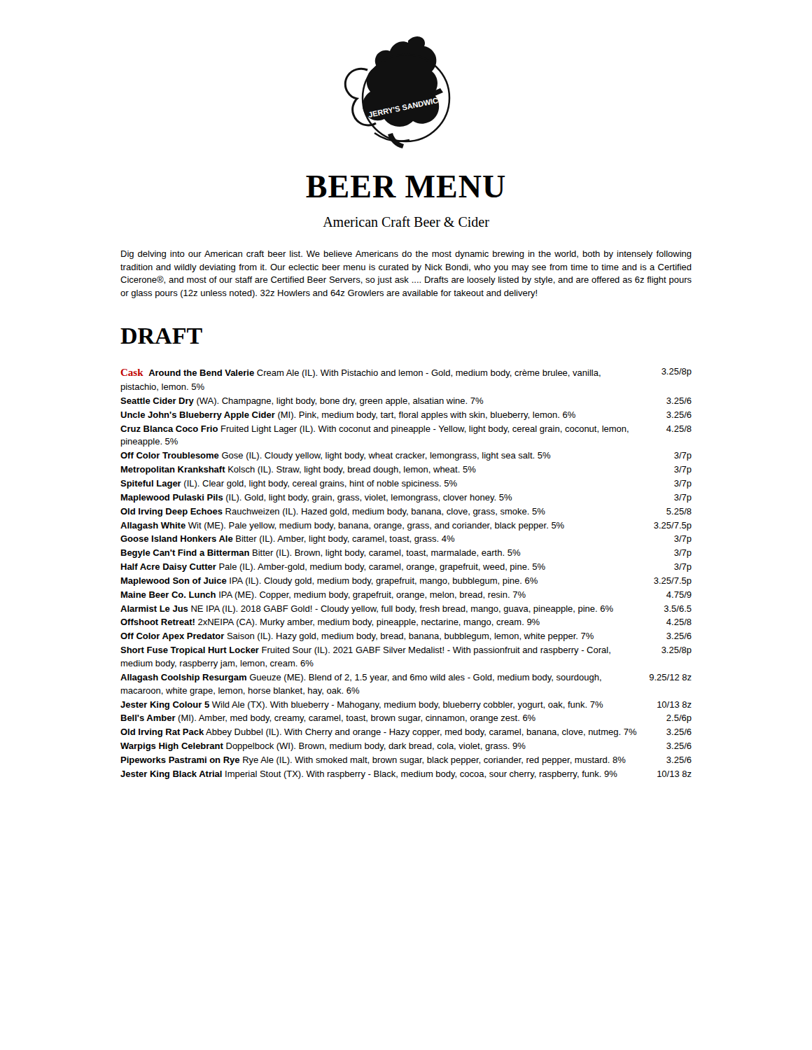JERRY'S SANDWICHES
BEER MENU
American Craft Beer & Cider
Dig delving into our American craft beer list. We believe Americans do the most dynamic brewing in the world, both by intensely following tradition and wildly deviating from it. Our eclectic beer menu is curated by Nick Bondi, who you may see from time to time and is a Certified Cicerone®, and most of our staff are Certified Beer Servers, so just ask .... Drafts are loosely listed by style, and are offered as 6z flight pours or glass pours (12z unless noted). 32z Howlers and 64z Growlers are available for takeout and delivery!
DRAFT
| Cask Around the Bend Valerie Cream Ale (IL). With Pistachio and lemon - Gold, medium body, crème brulee, vanilla, pistachio, lemon. 5% | 3.25/8p |
| Seattle Cider Dry (WA). Champagne, light body, bone dry, green apple, alsatian wine. 7% | 3.25/6 |
| Uncle John's Blueberry Apple Cider (MI). Pink, medium body, tart, floral apples with skin, blueberry, lemon. 6% | 3.25/6 |
| Cruz Blanca Coco Frio Fruited Light Lager (IL). With coconut and pineapple - Yellow, light body, cereal grain, coconut, lemon, pineapple. 5% | 4.25/8 |
| Off Color Troublesome Gose (IL). Cloudy yellow, light body, wheat cracker, lemongrass, light sea salt. 5% | 3/7p |
| Metropolitan Krankshaft Kolsch (IL). Straw, light body, bread dough, lemon, wheat. 5% | 3/7p |
| Spiteful Lager (IL). Clear gold, light body, cereal grains, hint of noble spiciness. 5% | 3/7p |
| Maplewood Pulaski Pils (IL). Gold, light body, grain, grass, violet, lemongrass, clover honey. 5% | 3/7p |
| Old Irving Deep Echoes Rauchweizen (IL). Hazed gold, medium body, banana, clove, grass, smoke. 5% | 5.25/8 |
| Allagash White Wit (ME). Pale yellow, medium body, banana, orange, grass, and coriander, black pepper. 5% | 3.25/7.5p |
| Goose Island Honkers Ale Bitter (IL). Amber, light body, caramel, toast, grass. 4% | 3/7p |
| Begyle Can't Find a Bitterman Bitter (IL). Brown, light body, caramel, toast, marmalade, earth. 5% | 3/7p |
| Half Acre Daisy Cutter Pale (IL). Amber-gold, medium body, caramel, orange, grapefruit, weed, pine. 5% | 3/7p |
| Maplewood Son of Juice IPA (IL). Cloudy gold, medium body, grapefruit, mango, bubblegum, pine. 6% | 3.25/7.5p |
| Maine Beer Co. Lunch IPA (ME). Copper, medium body, grapefruit, orange, melon, bread, resin. 7% | 4.75/9 |
| Alarmist Le Jus NE IPA (IL). 2018 GABF Gold! - Cloudy yellow, full body, fresh bread, mango, guava, pineapple, pine. 6% | 3.5/6.5 |
| Offshoot Retreat! 2xNEIPA (CA). Murky amber, medium body, pineapple, nectarine, mango, cream. 9% | 4.25/8 |
| Off Color Apex Predator Saison (IL). Hazy gold, medium body, bread, banana, bubblegum, lemon, white pepper. 7% | 3.25/6 |
| Short Fuse Tropical Hurt Locker Fruited Sour (IL). 2021 GABF Silver Medalist! - With passionfruit and raspberry - Coral, medium body, raspberry jam, lemon, cream. 6% | 3.25/8p |
| Allagash Coolship Resurgam Gueuze (ME). Blend of 2, 1.5 year, and 6mo wild ales - Gold, medium body, sourdough, macaroon, white grape, lemon, horse blanket, hay, oak. 6% | 9.25/12 8z |
| Jester King Colour 5 Wild Ale (TX). With blueberry - Mahogany, medium body, blueberry cobbler, yogurt, oak, funk. 7% | 10/13 8z |
| Bell's Amber (MI). Amber, med body, creamy, caramel, toast, brown sugar, cinnamon, orange zest. 6% | 2.5/6p |
| Old Irving Rat Pack Abbey Dubbel (IL). With Cherry and orange - Hazy copper, med body, caramel, banana, clove, nutmeg. 7% | 3.25/6 |
| Warpigs High Celebrant Doppelbock (WI). Brown, medium body, dark bread, cola, violet, grass. 9% | 3.25/6 |
| Pipeworks Pastrami on Rye Rye Ale (IL). With smoked malt, brown sugar, black pepper, coriander, red pepper, mustard. 8% | 3.25/6 |
| Jester King Black Atrial Imperial Stout (TX). With raspberry - Black, medium body, cocoa, sour cherry, raspberry, funk. 9% | 10/13 8z |